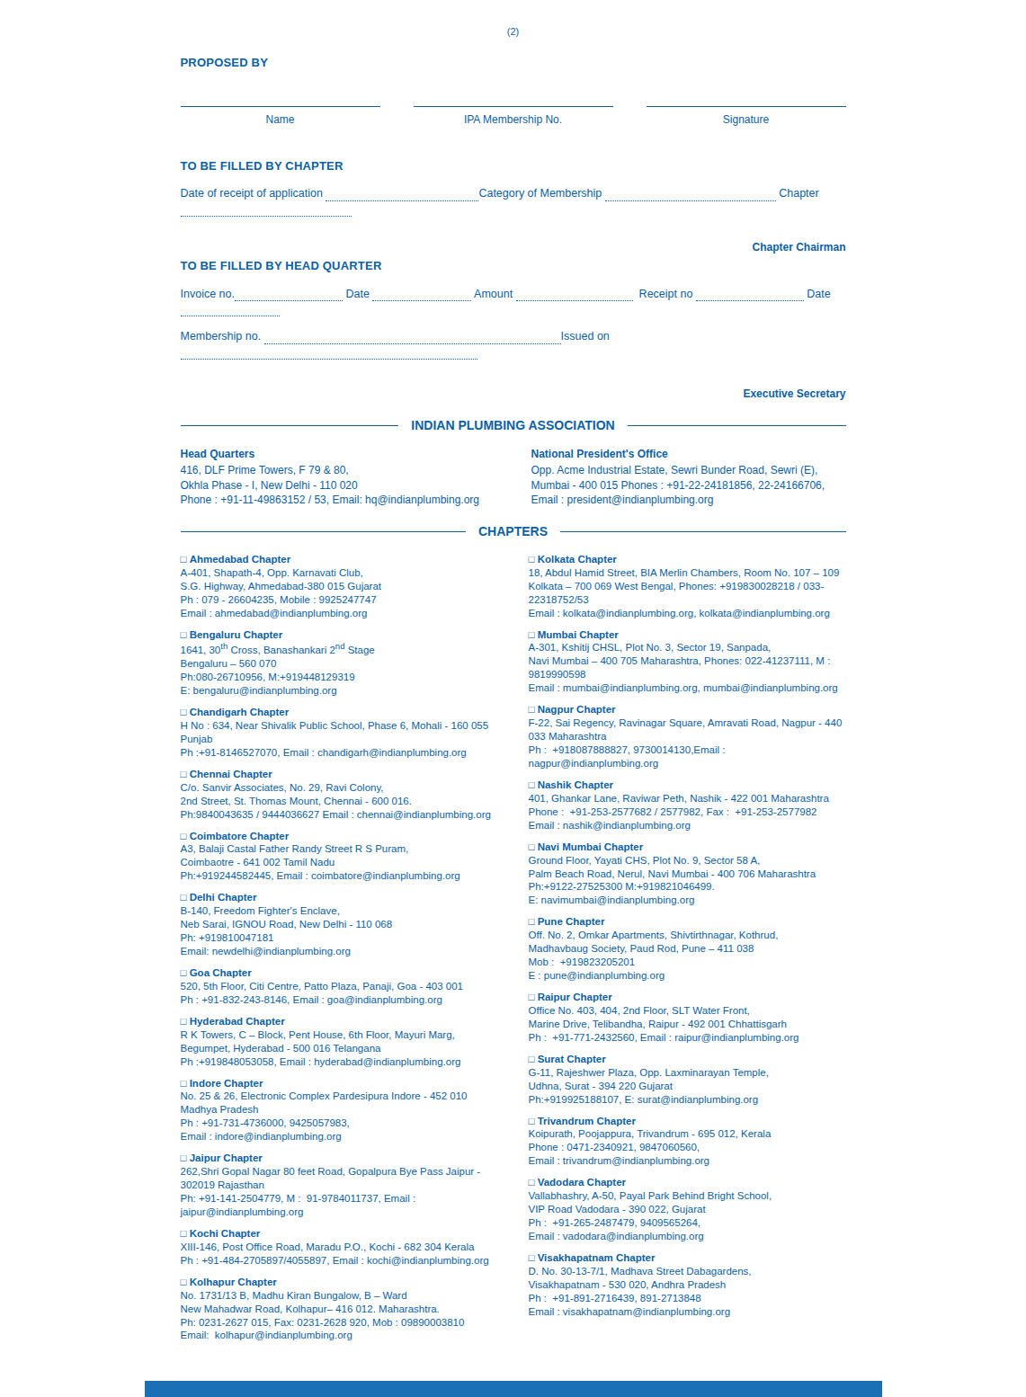(2)
PROPOSED BY
Name
IPA Membership No.
Signature
TO BE FILLED BY CHAPTER
Date of receipt of application Category of Membership Chapter
Chapter Chairman
TO BE FILLED BY HEAD QUARTER
Invoice no. Date Amount Receipt no Date
Membership no. Issued on
Executive Secretary
INDIAN PLUMBING ASSOCIATION
Head Quarters 416, DLF Prime Towers, F 79 & 80,
Okhla Phase - I, New Delhi - 110 020
Phone : +91-11-49863152 / 53, Email: hq@indianplumbing.org
National President's Office Opp. Acme Industrial Estate, Sewri Bunder Road, Sewri (E),
Mumbai - 400 015 Phones : +91-22-24181856, 22-24166706,
Email : president@indianplumbing.org
CHAPTERS
Ahmedabad Chapter
A-401, Shapath-4, Opp. Karnavati Club,
S.G. Highway, Ahmedabad-380 015 Gujarat
Ph : 079 - 26604235, Mobile : 9925247747
Email : ahmedabad@indianplumbing.org
Bengaluru Chapter
1641, 30th Cross, Banashankari 2nd Stage
Bengaluru – 560 070
Ph:080-26710956, M:+919448129319
E: bengaluru@indianplumbing.org
Chandigarh Chapter
H No : 634, Near Shivalik Public School, Phase 6, Mohali - 160 055 Punjab
Ph :+91-8146527070, Email : chandigarh@indianplumbing.org
Chennai Chapter
C/o. Sanvir Associates, No. 29, Ravi Colony,
2nd Street, St. Thomas Mount, Chennai - 600 016.
Ph:9840043635 / 9444036627 Email : chennai@indianplumbing.org
Coimbatore Chapter
A3, Balaji Castal Father Randy Street R S Puram,
Coimbaotre - 641 002 Tamil Nadu
Ph:+919244582445, Email : coimbatore@indianplumbing.org
Delhi Chapter
B-140, Freedom Fighter's Enclave,
Neb Sarai, IGNOU Road, New Delhi - 110 068
Ph: +919810047181
Email: newdelhi@indianplumbing.org
Goa Chapter
520, 5th Floor, Citi Centre, Patto Plaza, Panaji, Goa - 403 001
Ph : +91-832-243-8146, Email : goa@indianplumbing.org
Hyderabad Chapter
R K Towers, C – Block, Pent House, 6th Floor, Mayuri Marg,
Begumpet, Hyderabad - 500 016 Telangana
Ph :+919848053058, Email : hyderabad@indianplumbing.org
Indore Chapter
No. 25 & 26, Electronic Complex Pardesipura Indore - 452 010 Madhya Pradesh
Ph : +91-731-4736000, 9425057983,
Email : indore@indianplumbing.org
Jaipur Chapter
262,Shri Gopal Nagar 80 feet Road, Gopalpura Bye Pass Jaipur - 302019 Rajasthan
Ph: +91-141-2504779, M : 91-9784011737, Email : jaipur@indianplumbing.org
Kochi Chapter
XIII-146, Post Office Road, Maradu P.O., Kochi - 682 304 Kerala
Ph : +91-484-2705897/4055897, Email : kochi@indianplumbing.org
Kolhapur Chapter
No. 1731/13 B, Madhu Kiran Bungalow, B – Ward
New Mahadwar Road, Kolhapur– 416 012. Maharashtra.
Ph: 0231-2627 015, Fax: 0231-2628 920, Mob : 09890003810
Email: kolhapur@indianplumbing.org
Kolkata Chapter
18, Abdul Hamid Street, BIA Merlin Chambers, Room No. 107 – 109
Kolkata – 700 069 West Bengal, Phones: +919830028218 / 033-22318752/53
Email : kolkata@indianplumbing.org, kolkata@indianplumbing.org
Mumbai Chapter
A-301, Kshitij CHSL, Plot No. 3, Sector 19, Sanpada,
Navi Mumbai – 400 705 Maharashtra, Phones: 022-41237111, M : 9819990598
Email : mumbai@indianplumbing.org, mumbai@indianplumbing.org
Nagpur Chapter
F-22, Sai Regency, Ravinagar Square, Amravati Road, Nagpur - 440 033 Maharashtra
Ph : +918087888827, 9730014130,Email : nagpur@indianplumbing.org
Nashik Chapter
401, Ghankar Lane, Raviwar Peth, Nashik - 422 001 Maharashtra
Phone : +91-253-2577682 / 2577982, Fax : +91-253-2577982
Email : nashik@indianplumbing.org
Navi Mumbai Chapter
Ground Floor, Yayati CHS, Plot No. 9, Sector 58 A,
Palm Beach Road, Nerul, Navi Mumbai - 400 706 Maharashtra
Ph:+9122-27525300 M:+919821046499.
E: navimumbai@indianplumbing.org
Pune Chapter
Off. No. 2, Omkar Apartments, Shivtirthnagar, Kothrud,
Madhavbaug Society, Paud Rod, Pune – 411 038
Mob : +919823205201
E : pune@indianplumbing.org
Raipur Chapter
Office No. 403, 404, 2nd Floor, SLT Water Front,
Marine Drive, Telibandha, Raipur - 492 001 Chhattisgarh
Ph : +91-771-2432560, Email : raipur@indianplumbing.org
Surat Chapter
G-11, Rajeshwer Plaza, Opp. Laxminarayan Temple,
Udhna, Surat - 394 220 Gujarat
Ph:+919925188107, E: surat@indianplumbing.org
Trivandrum Chapter
Koipurath, Poojappura, Trivandrum - 695 012, Kerala
Phone : 0471-2340921, 9847060560,
Email : trivandrum@indianplumbing.org
Vadodara Chapter
Vallabhashry, A-50, Payal Park Behind Bright School,
VIP Road Vadodara - 390 022, Gujarat
Ph : +91-265-2487479, 9409565264,
Email : vadodara@indianplumbing.org
Visakhapatnam Chapter
D. No. 30-13-7/1, Madhava Street Dabagardens,
Visakhapatnam - 530 020, Andhra Pradesh
Ph : +91-891-2716439, 891-2713848
Email : visakhapatnam@indianplumbing.org